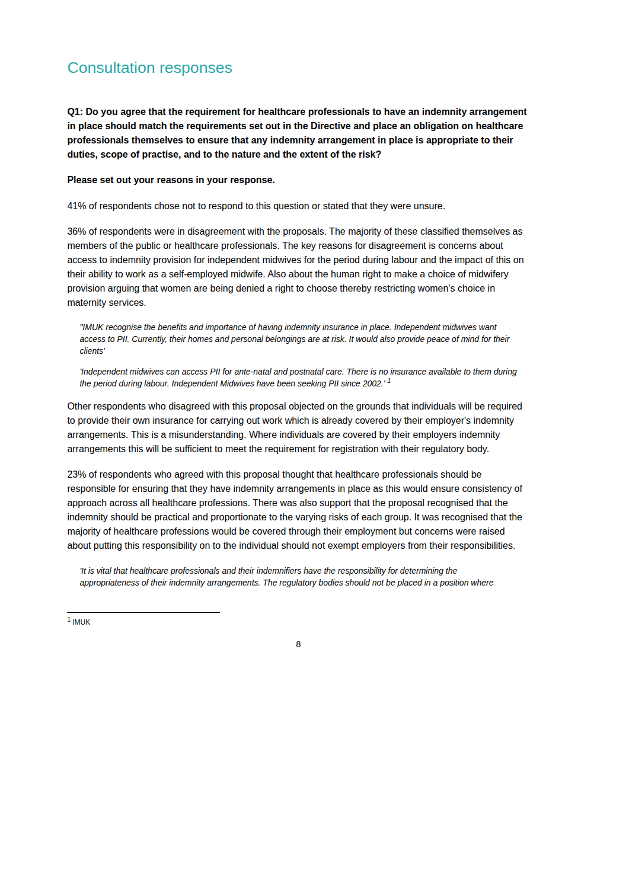Consultation responses
Q1: Do you agree that the requirement for healthcare professionals to have an indemnity arrangement in place should match the requirements set out in the Directive and place an obligation on healthcare professionals themselves to ensure that any indemnity arrangement in place is appropriate to their duties, scope of practise, and to the nature and the extent of the risk?
Please set out your reasons in your response.
41% of respondents chose not to respond to this question or stated that they were unsure.
36% of respondents were in disagreement with the proposals. The majority of these classified themselves as members of the public or healthcare professionals. The key reasons for disagreement is concerns about access to indemnity provision for independent midwives for the period during labour and the impact of this on their ability to work as a self-employed midwife. Also about the human right to make a choice of midwifery provision arguing that women are being denied a right to choose thereby restricting women's choice in maternity services.
"IMUK recognise the benefits and importance of having indemnity insurance in place. Independent midwives want access to PII. Currently, their homes and personal belongings are at risk. It would also provide peace of mind for their clients'
'Independent midwives can access PII for ante-natal and postnatal care. There is no insurance available to them during the period during labour. Independent Midwives have been seeking PII since 2002.' 1
Other respondents who disagreed with this proposal objected on the grounds that individuals will be required to provide their own insurance for carrying out work which is already covered by their employer's indemnity arrangements. This is a misunderstanding. Where individuals are covered by their employers indemnity arrangements this will be sufficient to meet the requirement for registration with their regulatory body.
23% of respondents who agreed with this proposal thought that healthcare professionals should be responsible for ensuring that they have indemnity arrangements in place as this would ensure consistency of approach across all healthcare professions. There was also support that the proposal recognised that the indemnity should be practical and proportionate to the varying risks of each group. It was recognised that the majority of healthcare professions would be covered through their employment but concerns were raised about putting this responsibility on to the individual should not exempt employers from their responsibilities.
'It is vital that healthcare professionals and their indemnifiers have the responsibility for determining the appropriateness of their indemnity arrangements. The regulatory bodies should not be placed in a position where
1 IMUK
8